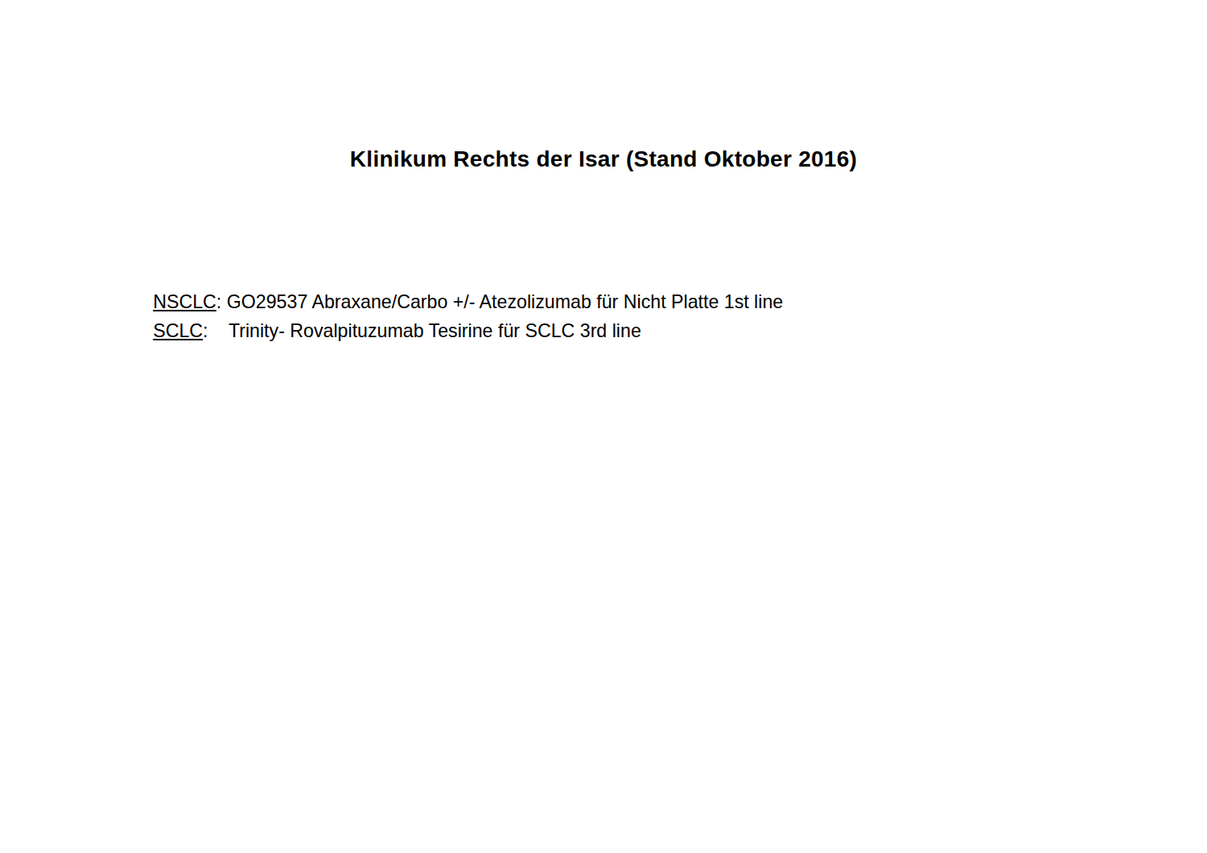Klinikum Rechts der Isar (Stand Oktober 2016)
NSCLC: GO29537 Abraxane/Carbo +/- Atezolizumab für Nicht Platte 1st line
SCLC: Trinity- Rovalpituzumab Tesirine für SCLC 3rd line